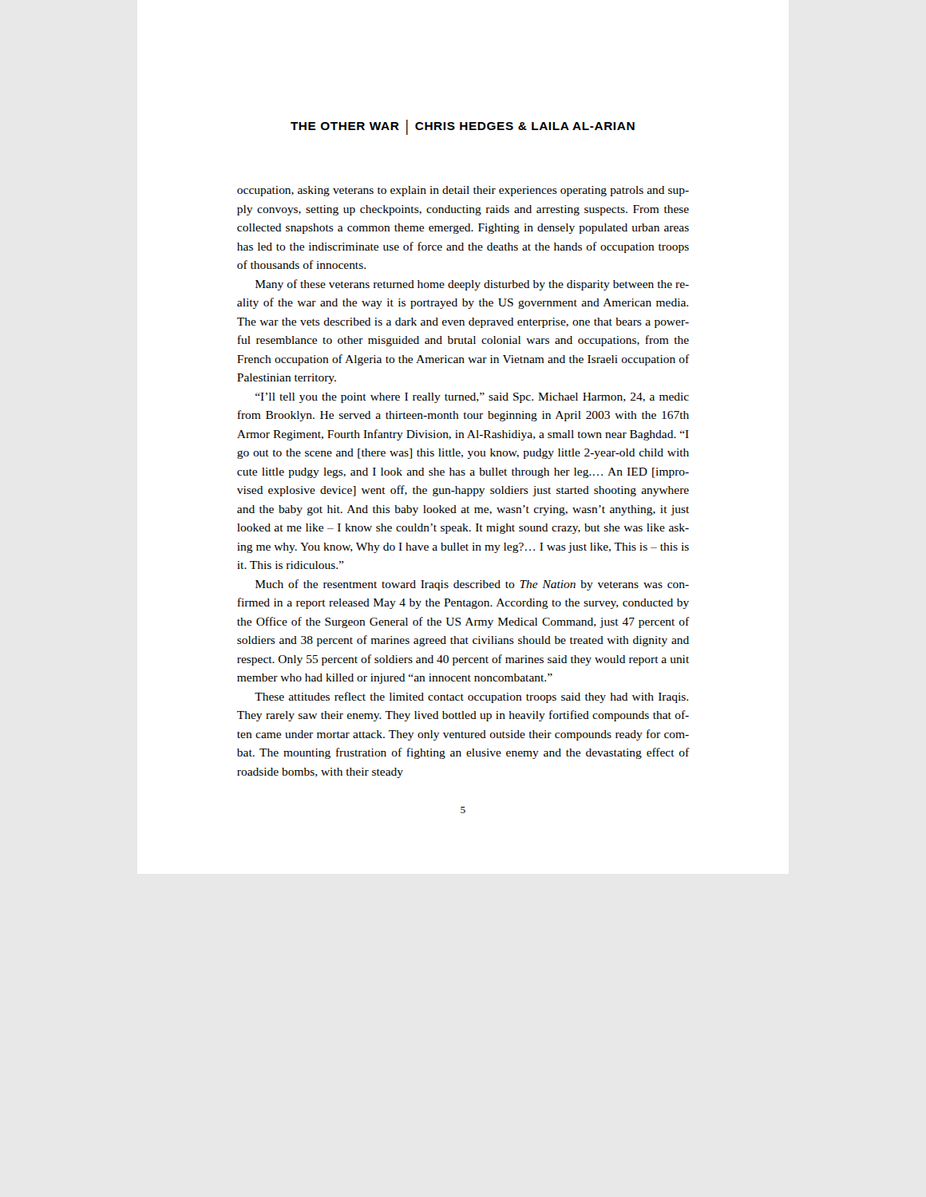THE OTHER WAR | CHRIS HEDGES & LAILA AL-ARIAN
occupation, asking veterans to explain in detail their experiences operating patrols and supply convoys, setting up checkpoints, conducting raids and arresting suspects. From these collected snapshots a common theme emerged. Fighting in densely populated urban areas has led to the indiscriminate use of force and the deaths at the hands of occupation troops of thousands of innocents.
Many of these veterans returned home deeply disturbed by the disparity between the reality of the war and the way it is portrayed by the US government and American media. The war the vets described is a dark and even depraved enterprise, one that bears a powerful resemblance to other misguided and brutal colonial wars and occupations, from the French occupation of Algeria to the American war in Vietnam and the Israeli occupation of Palestinian territory.
“I’ll tell you the point where I really turned,” said Spc. Michael Harmon, 24, a medic from Brooklyn. He served a thirteen-month tour beginning in April 2003 with the 167th Armor Regiment, Fourth Infantry Division, in Al-Rashidiya, a small town near Baghdad. “I go out to the scene and [there was] this little, you know, pudgy little 2-year-old child with cute little pudgy legs, and I look and she has a bullet through her leg.… An IED [improvised explosive device] went off, the gun-happy soldiers just started shooting anywhere and the baby got hit. And this baby looked at me, wasn’t crying, wasn’t anything, it just looked at me like – I know she couldn’t speak. It might sound crazy, but she was like asking me why. You know, Why do I have a bullet in my leg?… I was just like, This is – this is it. This is ridiculous.”
Much of the resentment toward Iraqis described to The Nation by veterans was confirmed in a report released May 4 by the Pentagon. According to the survey, conducted by the Office of the Surgeon General of the US Army Medical Command, just 47 percent of soldiers and 38 percent of marines agreed that civilians should be treated with dignity and respect. Only 55 percent of soldiers and 40 percent of marines said they would report a unit member who had killed or injured “an innocent noncombatant.”
These attitudes reflect the limited contact occupation troops said they had with Iraqis. They rarely saw their enemy. They lived bottled up in heavily fortified compounds that often came under mortar attack. They only ventured outside their compounds ready for combat. The mounting frustration of fighting an elusive enemy and the devastating effect of roadside bombs, with their steady
5